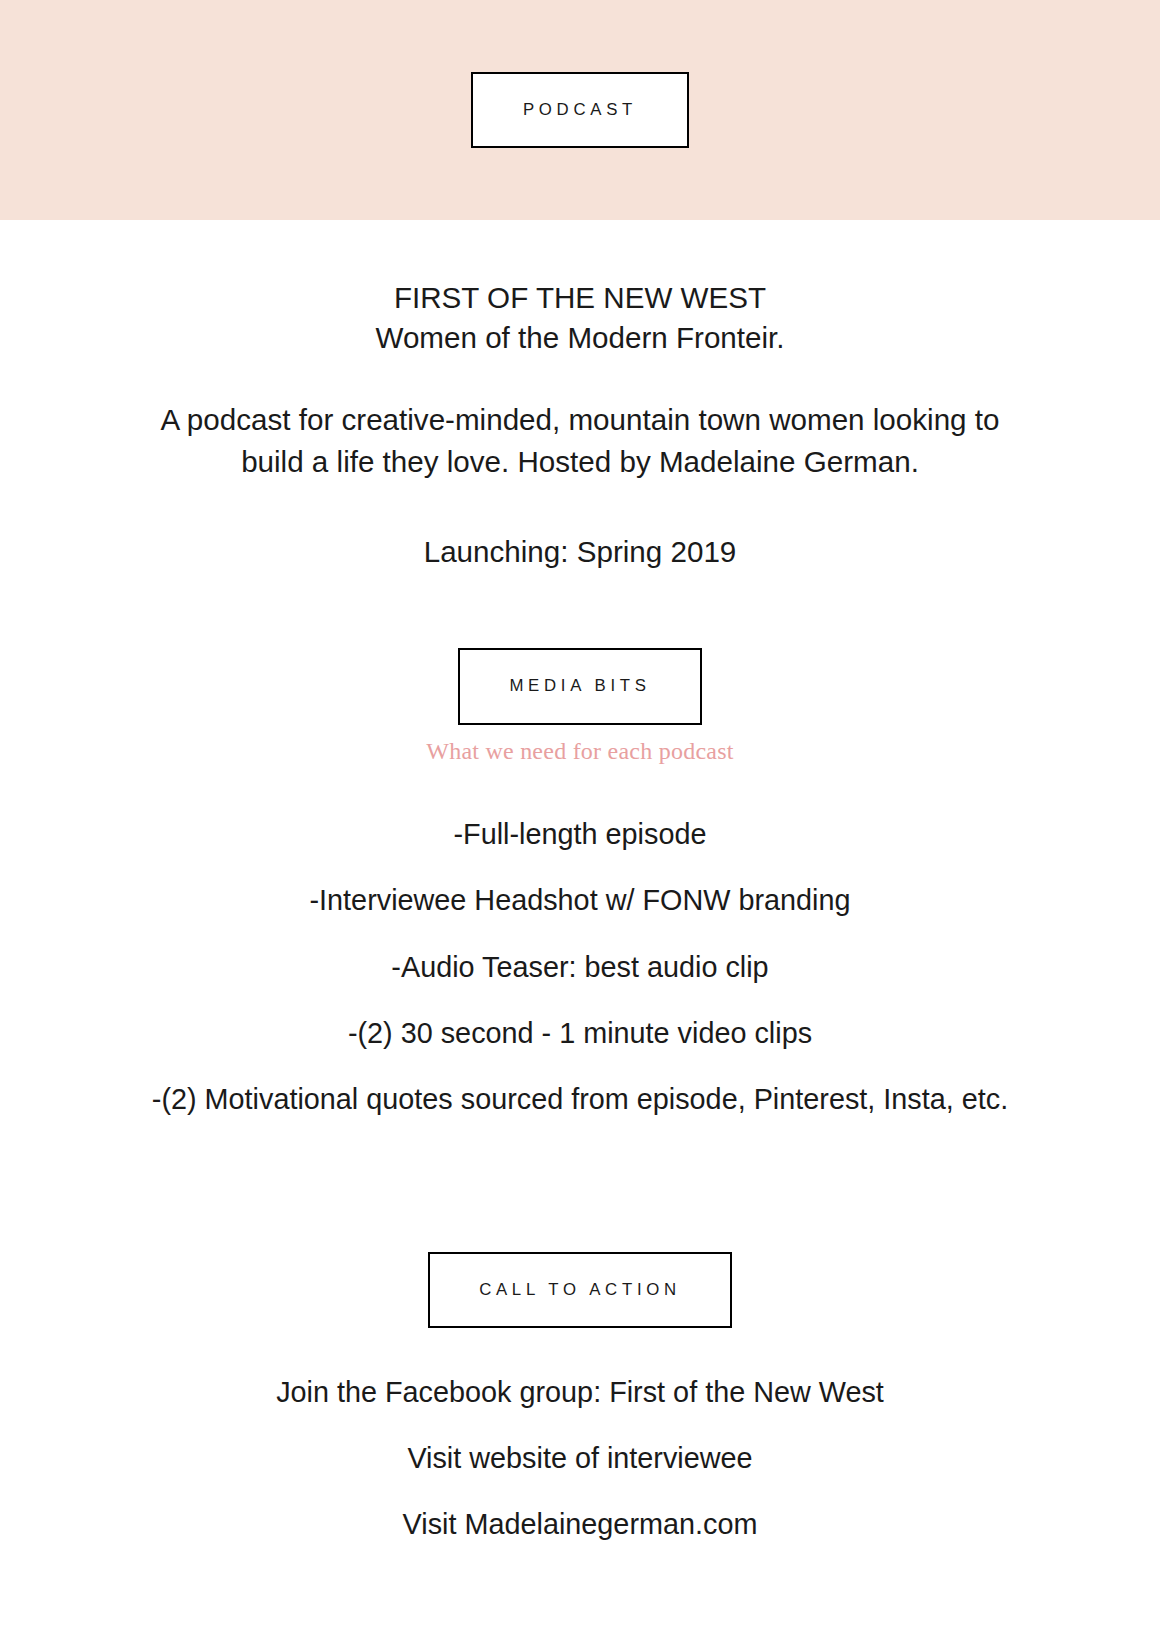Podcast
FIRST OF THE NEW WEST Women of the Modern Fronteir.
A podcast for creative-minded, mountain town women looking to build a life they love. Hosted by Madelaine German.
Launching: Spring 2019
Media Bits
What we need for each podcast
-Full-length episode
-Interviewee Headshot w/ FONW branding
-Audio Teaser: best audio clip
-(2) 30 second - 1 minute video clips
-(2) Motivational quotes sourced from episode, Pinterest, Insta, etc.
Call to Action
Join the Facebook group: First of the New West
Visit website of interviewee
Visit Madelainegerman.com